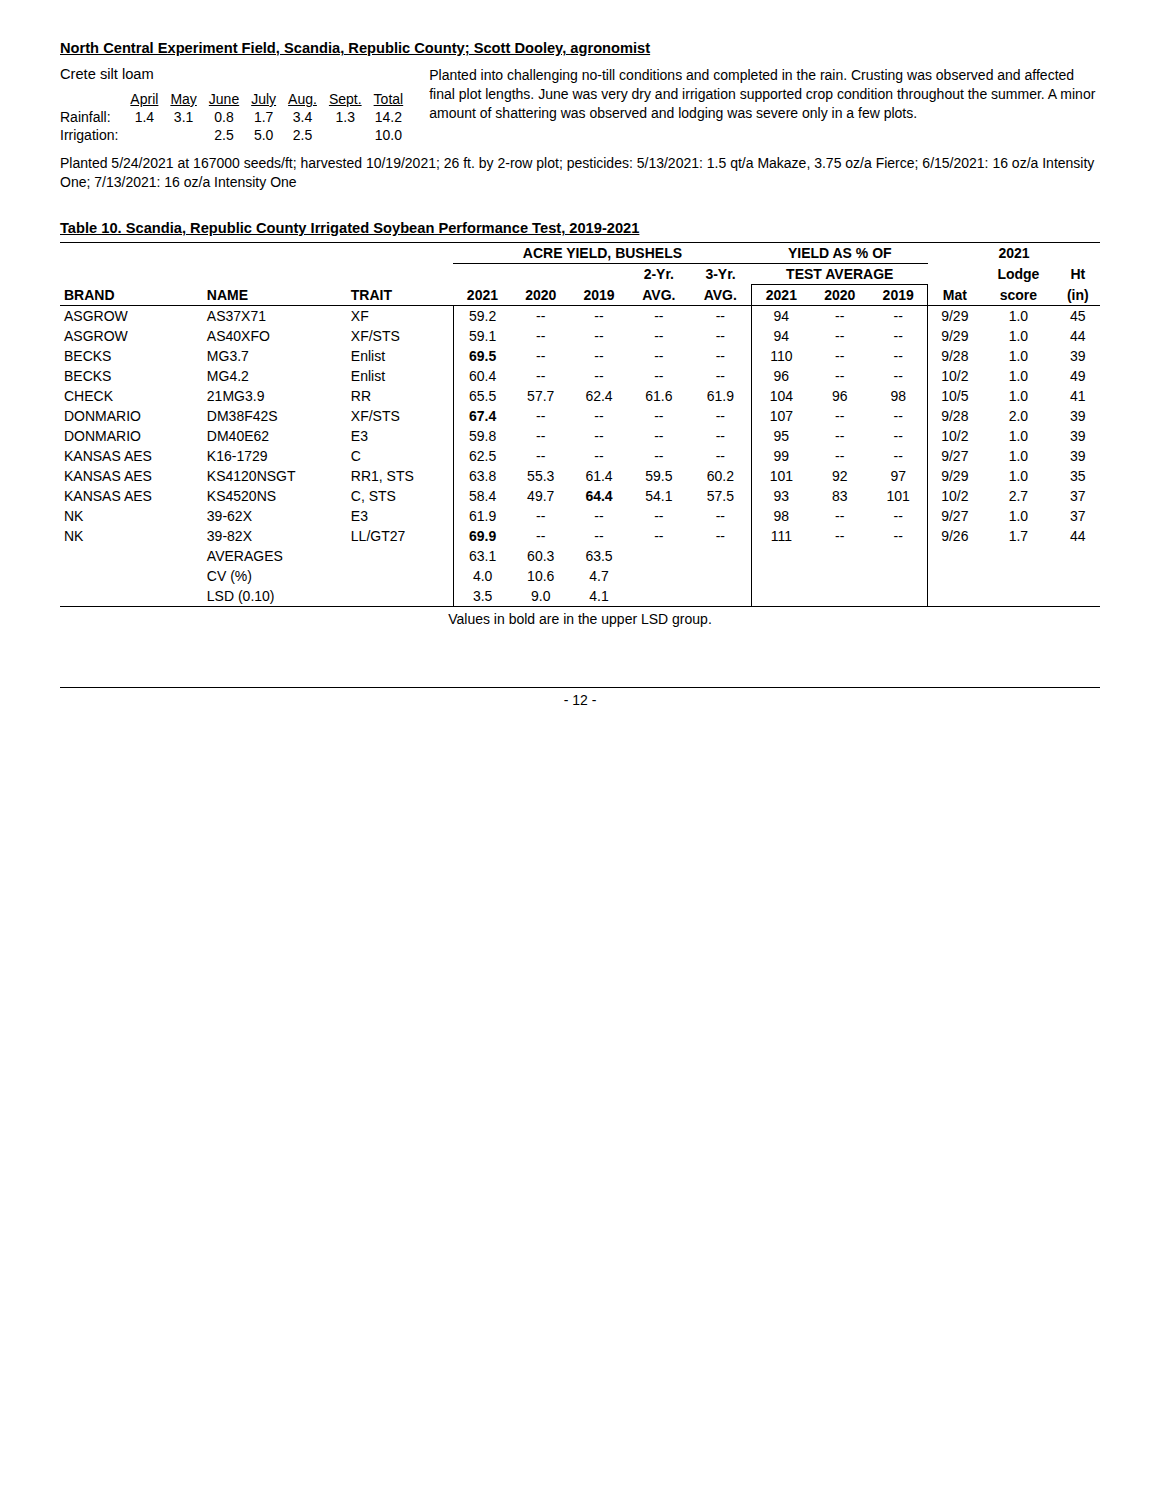North Central Experiment Field, Scandia, Republic County; Scott Dooley, agronomist
Crete silt loam
| | April | May | June | July | Aug. | Sept. | Total |
| Rainfall: | 1.4 | 3.1 | 0.8 | 1.7 | 3.4 | 1.3 | 14.2 |
| Irrigation: | | | 2.5 | 5.0 | 2.5 | | 10.0 |
Planted into challenging no-till conditions and completed in the rain. Crusting was observed and affected final plot lengths. June was very dry and irrigation supported crop condition throughout the summer. A minor amount of shattering was observed and lodging was severe only in a few plots.
Planted 5/24/2021 at 167000 seeds/ft; harvested 10/19/2021; 26 ft. by 2-row plot; pesticides: 5/13/2021: 1.5 qt/a Makaze, 3.75 oz/a Fierce; 6/15/2021: 16 oz/a Intensity One; 7/13/2021: 16 oz/a Intensity One
Table 10. Scandia, Republic County Irrigated Soybean Performance Test, 2019-2021
| | | | ACRE YIELD, BUSHELS | YIELD AS % OF | 2021 |
| --- | --- | --- | --- | --- | --- |
| | | | | | | 2-Yr. | 3-Yr. | TEST AVERAGE | | Lodge | Ht |
| BRAND | NAME | TRAIT | 2021 | 2020 | 2019 | AVG. | AVG. | 2021 | 2020 | 2019 | Mat | score | (in) |
| ASGROW | AS37X71 | XF | 59.2 | -- | -- | -- | -- | 94 | -- | -- | 9/29 | 1.0 | 45 |
| ASGROW | AS40XFO | XF/STS | 59.1 | -- | -- | -- | -- | 94 | -- | -- | 9/29 | 1.0 | 44 |
| BECKS | MG3.7 | Enlist | 69.5 | -- | -- | -- | -- | 110 | -- | -- | 9/28 | 1.0 | 39 |
| BECKS | MG4.2 | Enlist | 60.4 | -- | -- | -- | -- | 96 | -- | -- | 10/2 | 1.0 | 49 |
| CHECK | 21MG3.9 | RR | 65.5 | 57.7 | 62.4 | 61.6 | 61.9 | 104 | 96 | 98 | 10/5 | 1.0 | 41 |
| DONMARIO | DM38F42S | XF/STS | 67.4 | -- | -- | -- | -- | 107 | -- | -- | 9/28 | 2.0 | 39 |
| DONMARIO | DM40E62 | E3 | 59.8 | -- | -- | -- | -- | 95 | -- | -- | 10/2 | 1.0 | 39 |
| KANSAS AES | K16-1729 | C | 62.5 | -- | -- | -- | -- | 99 | -- | -- | 9/27 | 1.0 | 39 |
| KANSAS AES | KS4120NSGT | RR1, STS | 63.8 | 55.3 | 61.4 | 59.5 | 60.2 | 101 | 92 | 97 | 9/29 | 1.0 | 35 |
| KANSAS AES | KS4520NS | C, STS | 58.4 | 49.7 | 64.4 | 54.1 | 57.5 | 93 | 83 | 101 | 10/2 | 2.7 | 37 |
| NK | 39-62X | E3 | 61.9 | -- | -- | -- | -- | 98 | -- | -- | 9/27 | 1.0 | 37 |
| NK | 39-82X | LL/GT27 | 69.9 | -- | -- | -- | -- | 111 | -- | -- | 9/26 | 1.7 | 44 |
| | AVERAGES | | 63.1 | 60.3 | 63.5 | | | | | | | | |
| | CV (%) | | 4.0 | 10.6 | 4.7 | | | | | | | | |
| | LSD (0.10) | | 3.5 | 9.0 | 4.1 | | | | | | | | |
Values in bold are in the upper LSD group.
- 12 -